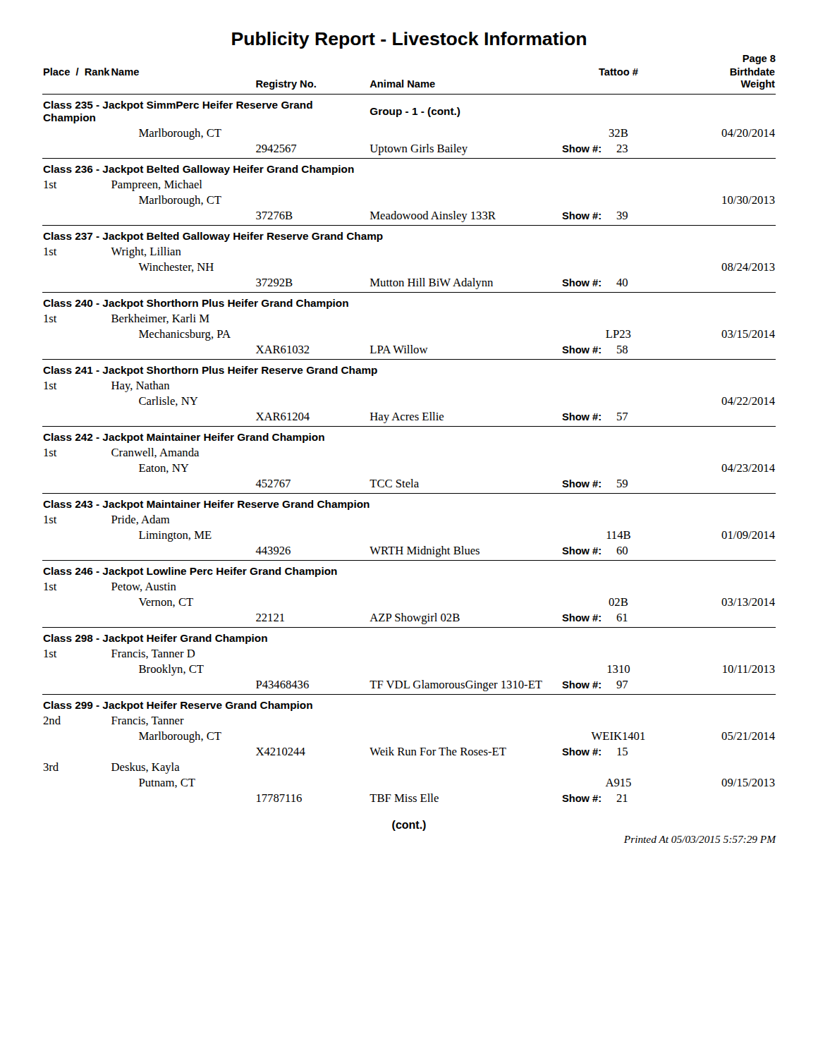Publicity Report - Livestock Information
Page 8
| Place / Rank | Name | | | Tattoo # | Birthdate |
| | | Registry No. | Animal Name | | Weight |
| Class 235 - Jackpot SimmPerc Heifer Reserve Grand Champion | Group - 1 - (cont.) |
| | Marlborough, CT | | | 32B | 04/20/2014 |
| | | 2942567 | Uptown Girls Bailey | Show #: 23 | |
| Class 236 - Jackpot Belted Galloway Heifer Grand Champion |
| 1st | Pampreen, Michael | | | | |
| | Marlborough, CT | | | | 10/30/2013 |
| | | 37276B | Meadowood Ainsley 133R | Show #: 39 | |
| Class 237 - Jackpot Belted Galloway Heifer Reserve Grand Champ |
| 1st | Wright, Lillian | | | | |
| | Winchester, NH | | | | 08/24/2013 |
| | | 37292B | Mutton Hill BiW Adalynn | Show #: 40 | |
| Class 240 - Jackpot Shorthorn Plus Heifer Grand Champion |
| 1st | Berkheimer, Karli M | | | | |
| | Mechanicsburg, PA | | | LP23 | 03/15/2014 |
| | | XAR61032 | LPA Willow | Show #: 58 | |
| Class 241 - Jackpot Shorthorn Plus Heifer Reserve Grand Champ |
| 1st | Hay, Nathan | | | | |
| | Carlisle, NY | | | | 04/22/2014 |
| | | XAR61204 | Hay Acres Ellie | Show #: 57 | |
| Class 242 - Jackpot Maintainer Heifer Grand Champion |
| 1st | Cranwell, Amanda | | | | |
| | Eaton, NY | | | | 04/23/2014 |
| | | 452767 | TCC Stela | Show #: 59 | |
| Class 243 - Jackpot Maintainer Heifer Reserve Grand Champion |
| 1st | Pride, Adam | | | | |
| | Limington, ME | | | 114B | 01/09/2014 |
| | | 443926 | WRTH Midnight Blues | Show #: 60 | |
| Class 246 - Jackpot Lowline Perc Heifer Grand Champion |
| 1st | Petow, Austin | | | | |
| | Vernon, CT | | | 02B | 03/13/2014 |
| | | 22121 | AZP Showgirl 02B | Show #: 61 | |
| Class 298 - Jackpot Heifer Grand Champion |
| 1st | Francis, Tanner D | | | | |
| | Brooklyn, CT | | | 1310 | 10/11/2013 |
| | | P43468436 | TF VDL GlamorousGinger 1310-ET | Show #: 97 | |
| Class 299 - Jackpot Heifer Reserve Grand Champion |
| 2nd | Francis, Tanner | | | | |
| | Marlborough, CT | | | WEIK1401 | 05/21/2014 |
| | | X4210244 | Weik Run For The Roses-ET | Show #: 15 | |
| 3rd | Deskus, Kayla | | | | |
| | Putnam, CT | | | A915 | 09/15/2013 |
| | | 17787116 | TBF Miss Elle | Show #: 21 | |
(cont.)
Printed At 05/03/2015 5:57:29 PM